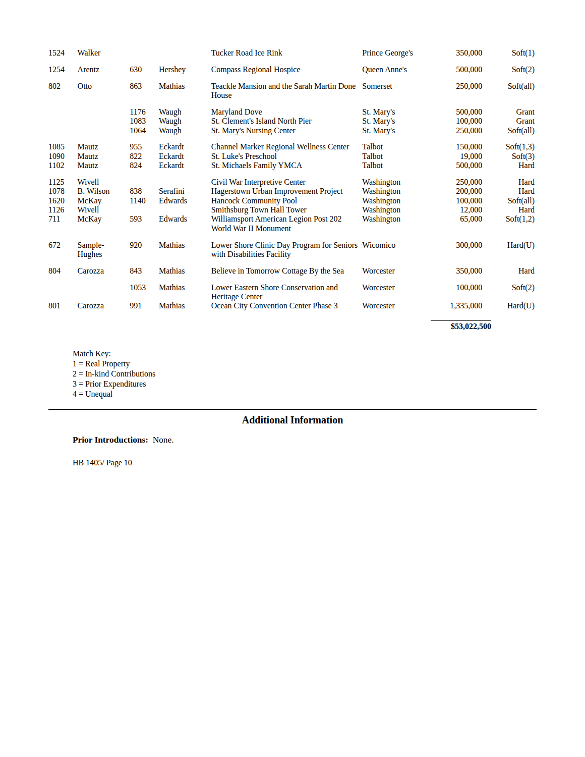| 1524 | Walker | | | Tucker Road Ice Rink | Prince George's | 350,000 | Soft(1) |
| 1254 | Arentz | 630 | Hershey | Compass Regional Hospice | Queen Anne's | 500,000 | Soft(2) |
| 802 | Otto | 863 | Mathias | Teackle Mansion and the Sarah Martin Done House | Somerset | 250,000 | Soft(all) |
| | | 1176 | Waugh | Maryland Dove | St. Mary's | 500,000 | Grant |
| | | 1083 | Waugh | St. Clement's Island North Pier | St. Mary's | 100,000 | Grant |
| | | 1064 | Waugh | St. Mary's Nursing Center | St. Mary's | 250,000 | Soft(all) |
| 1085 | Mautz | 955 | Eckardt | Channel Marker Regional Wellness Center | Talbot | 150,000 | Soft(1,3) |
| 1090 | Mautz | 822 | Eckardt | St. Luke's Preschool | Talbot | 19,000 | Soft(3) |
| 1102 | Mautz | 824 | Eckardt | St. Michaels Family YMCA | Talbot | 500,000 | Hard |
| 1125 | Wivell | | | Civil War Interpretive Center | Washington | 250,000 | Hard |
| 1078 | B. Wilson | 838 | Serafini | Hagerstown Urban Improvement Project | Washington | 200,000 | Hard |
| 1620 | McKay | 1140 | Edwards | Hancock Community Pool | Washington | 100,000 | Soft(all) |
| 1126 | Wivell | | | Smithsburg Town Hall Tower | Washington | 12,000 | Hard |
| 711 | McKay | 593 | Edwards | Williamsport American Legion Post 202 World War II Monument | Washington | 65,000 | Soft(1,2) |
| 672 | Sample-Hughes | 920 | Mathias | Lower Shore Clinic Day Program for Seniors with Disabilities Facility | Wicomico | 300,000 | Hard(U) |
| 804 | Carozza | 843 | Mathias | Believe in Tomorrow Cottage By the Sea | Worcester | 350,000 | Hard |
| | | 1053 | Mathias | Lower Eastern Shore Conservation and Heritage Center | Worcester | 100,000 | Soft(2) |
| 801 | Carozza | 991 | Mathias | Ocean City Convention Center Phase 3 | Worcester | 1,335,000 | Hard(U) |
$53,022,500
Match Key:
1 = Real Property
2 = In-kind Contributions
3 = Prior Expenditures
4 = Unequal
Additional Information
Prior Introductions: None.
HB 1405/ Page 10